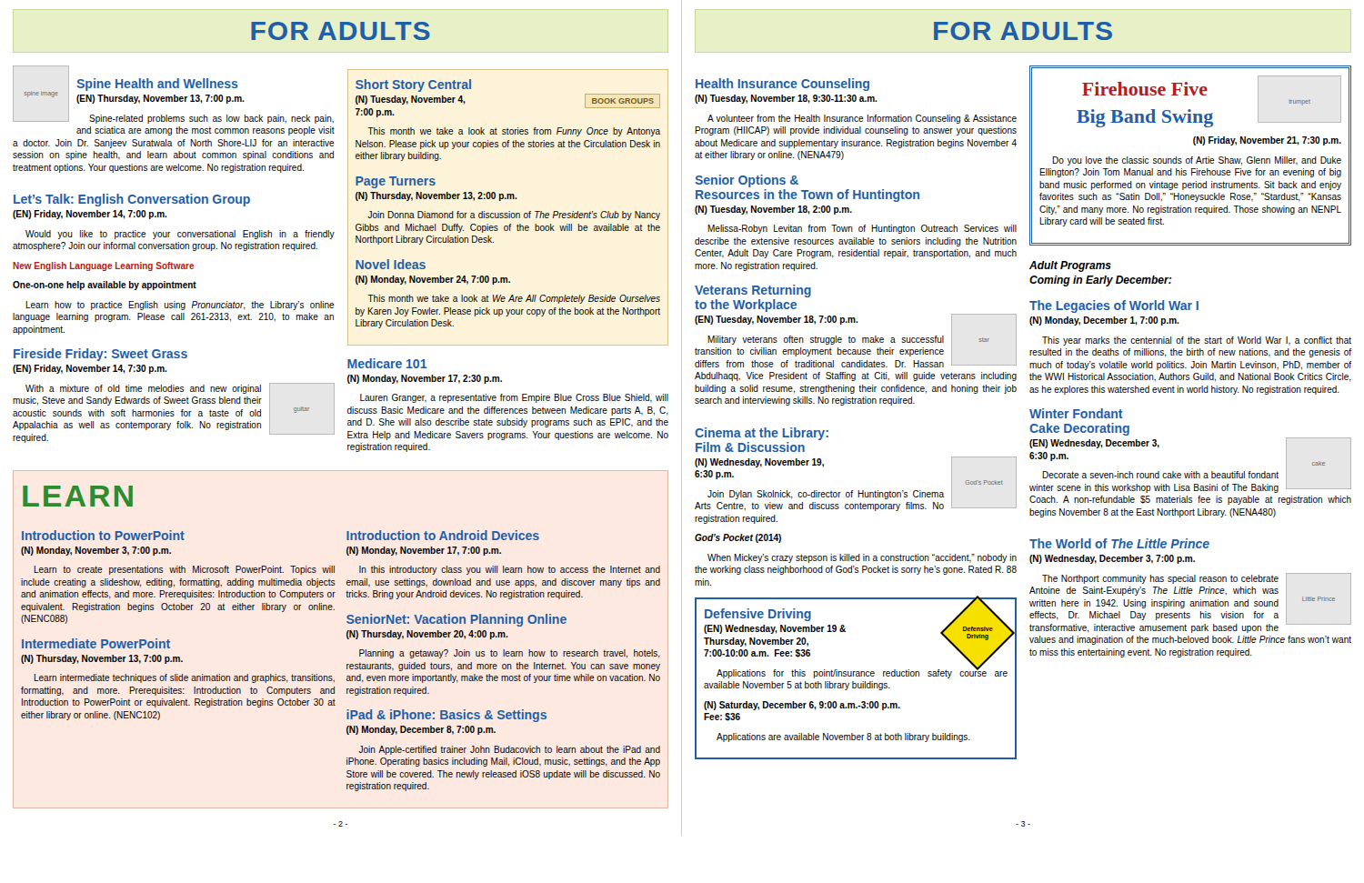FOR ADULTS
spine image
Spine Health and Wellness
(EN) Thursday, November 13, 7:00 p.m.
Spine-related problems such as low back pain, neck pain, and sciatica are among the most common reasons people visit a doctor. Join Dr. Sanjeev Suratwala of North Shore-LIJ for an interactive session on spine health, and learn about common spinal conditions and treatment options. Your questions are welcome. No registration required.
Let’s Talk: English Conversation Group
(EN) Friday, November 14, 7:00 p.m.
Would you like to practice your conversational English in a friendly atmosphere? Join our informal conversation group. No registration required.
New English Language Learning Software
One-on-one help available by appointment
Learn how to practice English using Pronunciator, the Library’s online language learning program. Please call 261-2313, ext. 210, to make an appointment.
Fireside Friday: Sweet Grass
(EN) Friday, November 14, 7:30 p.m.
guitar
With a mixture of old time melodies and new original music, Steve and Sandy Edwards of Sweet Grass blend their acoustic sounds with soft harmonies for a taste of old Appalachia as well as contemporary folk. No registration required.
Short Story Central
BOOK GROUPS
(N) Tuesday, November 4,
7:00 p.m.
This month we take a look at stories from Funny Once by Antonya Nelson. Please pick up your copies of the stories at the Circulation Desk in either library building.
Page Turners
(N) Thursday, November 13, 2:00 p.m.
Join Donna Diamond for a discussion of The President’s Club by Nancy Gibbs and Michael Duffy. Copies of the book will be available at the Northport Library Circulation Desk.
Novel Ideas
(N) Monday, November 24, 7:00 p.m.
This month we take a look at We Are All Completely Beside Ourselves by Karen Joy Fowler. Please pick up your copy of the book at the Northport Library Circulation Desk.
Medicare 101
(N) Monday, November 17, 2:30 p.m.
Lauren Granger, a representative from Empire Blue Cross Blue Shield, will discuss Basic Medicare and the differences between Medicare parts A, B, C, and D. She will also describe state subsidy programs such as EPIC, and the Extra Help and Medicare Savers programs. Your questions are welcome. No registration required.
LEARN
Introduction to PowerPoint
(N) Monday, November 3, 7:00 p.m.
Learn to create presentations with Microsoft PowerPoint. Topics will include creating a slideshow, editing, formatting, adding multimedia objects and animation effects, and more. Prerequisites: Introduction to Computers or equivalent. Registration begins October 20 at either library or online. (NENC088)
Intermediate PowerPoint
(N) Thursday, November 13, 7:00 p.m.
Learn intermediate techniques of slide animation and graphics, transitions, formatting, and more. Prerequisites: Introduction to Computers and Introduction to PowerPoint or equivalent. Registration begins October 30 at either library or online. (NENC102)
Introduction to Android Devices
(N) Monday, November 17, 7:00 p.m.
In this introductory class you will learn how to access the Internet and email, use settings, download and use apps, and discover many tips and tricks. Bring your Android devices. No registration required.
SeniorNet: Vacation Planning Online
(N) Thursday, November 20, 4:00 p.m.
Planning a getaway? Join us to learn how to research travel, hotels, restaurants, guided tours, and more on the Internet. You can save money and, even more importantly, make the most of your time while on vacation. No registration required.
iPad & iPhone: Basics & Settings
(N) Monday, December 8, 7:00 p.m.
Join Apple-certified trainer John Budacovich to learn about the iPad and iPhone. Operating basics including Mail, iCloud, music, settings, and the App Store will be covered. The newly released iOS8 update will be discussed. No registration required.
- 2 -
FOR ADULTS
Health Insurance Counseling
(N) Tuesday, November 18, 9:30-11:30 a.m.
A volunteer from the Health Insurance Information Counseling & Assistance Program (HIICAP) will provide individual counseling to answer your questions about Medicare and supplementary insurance. Registration begins November 4 at either library or online. (NENA479)
Senior Options &
Resources in the Town of Huntington
(N) Tuesday, November 18, 2:00 p.m.
Melissa-Robyn Levitan from Town of Huntington Outreach Services will describe the extensive resources available to seniors including the Nutrition Center, Adult Day Care Program, residential repair, transportation, and much more. No registration required.
Veterans Returning
to the Workplace
star
(EN) Tuesday, November 18, 7:00 p.m.
Military veterans often struggle to make a successful transition to civilian employment because their experience differs from those of traditional candidates. Dr. Hassan Abdulhaqq, Vice President of Staffing at Citi, will guide veterans including building a solid resume, strengthening their confidence, and honing their job search and interviewing skills. No registration required.
Cinema at the Library:
Film & Discussion
God's Pocket
(N) Wednesday, November 19,
6:30 p.m.
Join Dylan Skolnick, co-director of Huntington’s Cinema Arts Centre, to view and discuss contemporary films. No registration required.
God’s Pocket (2014)
When Mickey’s crazy stepson is killed in a construction “accident,” nobody in the working class neighborhood of God’s Pocket is sorry he’s gone. Rated R. 88 min.
Defensive
Driving
Defensive Driving
(EN) Wednesday, November 19 &
Thursday, November 20,
7:00-10:00 a.m. Fee: $36
Applications for this point/insurance reduction safety course are available November 5 at both library buildings.
(N) Saturday, December 6, 9:00 a.m.-3:00 p.m.
Fee: $36
Applications are available November 8 at both library buildings.
trumpet
Firehouse Five
Big Band Swing
(N) Friday, November 21, 7:30 p.m.
Do you love the classic sounds of Artie Shaw, Glenn Miller, and Duke Ellington? Join Tom Manual and his Firehouse Five for an evening of big band music performed on vintage period instruments. Sit back and enjoy favorites such as “Satin Doll,” “Honeysuckle Rose,” “Stardust,” “Kansas City,” and many more. No registration required. Those showing an NENPL Library card will be seated first.
Adult Programs
Coming in Early December:
The Legacies of World War I
(N) Monday, December 1, 7:00 p.m.
This year marks the centennial of the start of World War I, a conflict that resulted in the deaths of millions, the birth of new nations, and the genesis of much of today’s volatile world politics. Join Martin Levinson, PhD, member of the WWI Historical Association, Authors Guild, and National Book Critics Circle, as he explores this watershed event in world history. No registration required.
Winter Fondant
Cake Decorating
cake
(EN) Wednesday, December 3,
6:30 p.m.
Decorate a seven-inch round cake with a beautiful fondant winter scene in this workshop with Lisa Basini of The Baking Coach. A non-refundable $5 materials fee is payable at registration which begins November 8 at the East Northport Library. (NENA480)
The World of The Little Prince
(N) Wednesday, December 3, 7:00 p.m.
Little Prince
The Northport community has special reason to celebrate Antoine de Saint-Exupéry’s The Little Prince, which was written here in 1942. Using inspiring animation and sound effects, Dr. Michael Day presents his vision for a transformative, interactive amusement park based upon the values and imagination of the much-beloved book. Little Prince fans won’t want to miss this entertaining event. No registration required.
- 3 -